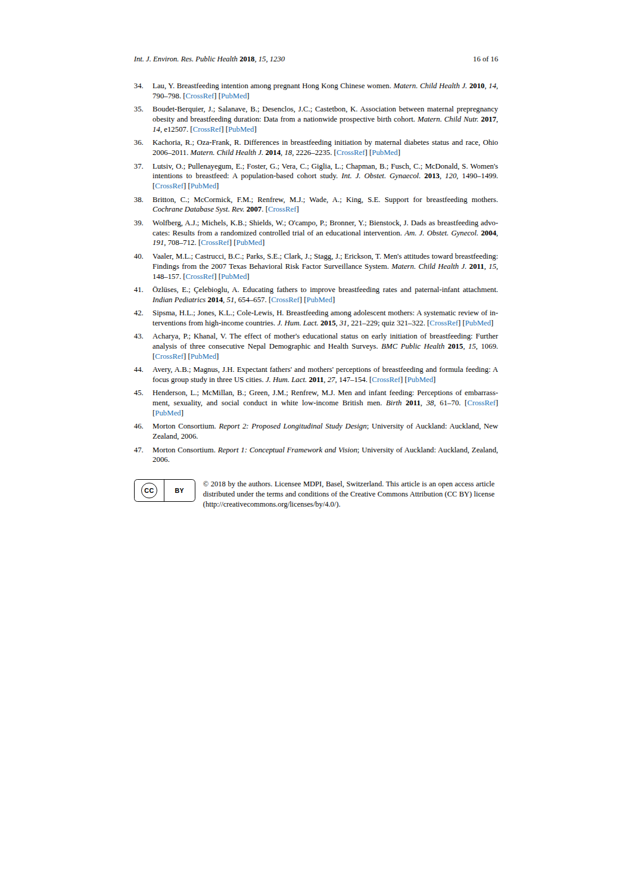Int. J. Environ. Res. Public Health 2018, 15, 1230
16 of 16
Lau, Y. Breastfeeding intention among pregnant Hong Kong Chinese women. Matern. Child Health J. 2010, 14, 790–798. [CrossRef] [PubMed]
Boudet-Berquier, J.; Salanave, B.; Desenclos, J.C.; Castetbon, K. Association between maternal prepregnancy obesity and breastfeeding duration: Data from a nationwide prospective birth cohort. Matern. Child Nutr. 2017, 14, e12507. [CrossRef] [PubMed]
Kachoria, R.; Oza-Frank, R. Differences in breastfeeding initiation by maternal diabetes status and race, Ohio 2006–2011. Matern. Child Health J. 2014, 18, 2226–2235. [CrossRef] [PubMed]
Lutsiv, O.; Pullenayegum, E.; Foster, G.; Vera, C.; Giglia, L.; Chapman, B.; Fusch, C.; McDonald, S. Women's intentions to breastfeed: A population-based cohort study. Int. J. Obstet. Gynaecol. 2013, 120, 1490–1499. [CrossRef] [PubMed]
Britton, C.; McCormick, F.M.; Renfrew, M.J.; Wade, A.; King, S.E. Support for breastfeeding mothers. Cochrane Database Syst. Rev. 2007. [CrossRef]
Wolfberg, A.J.; Michels, K.B.; Shields, W.; O'campo, P.; Bronner, Y.; Bienstock, J. Dads as breastfeeding advocates: Results from a randomized controlled trial of an educational intervention. Am. J. Obstet. Gynecol. 2004, 191, 708–712. [CrossRef] [PubMed]
Vaaler, M.L.; Castrucci, B.C.; Parks, S.E.; Clark, J.; Stagg, J.; Erickson, T. Men's attitudes toward breastfeeding: Findings from the 2007 Texas Behavioral Risk Factor Surveillance System. Matern. Child Health J. 2011, 15, 148–157. [CrossRef] [PubMed]
Özlüses, E.; Çelebioglu, A. Educating fathers to improve breastfeeding rates and paternal-infant attachment. Indian Pediatrics 2014, 51, 654–657. [CrossRef] [PubMed]
Sipsma, H.L.; Jones, K.L.; Cole-Lewis, H. Breastfeeding among adolescent mothers: A systematic review of interventions from high-income countries. J. Hum. Lact. 2015, 31, 221–229; quiz 321–322. [CrossRef] [PubMed]
Acharya, P.; Khanal, V. The effect of mother's educational status on early initiation of breastfeeding: Further analysis of three consecutive Nepal Demographic and Health Surveys. BMC Public Health 2015, 15, 1069. [CrossRef] [PubMed]
Avery, A.B.; Magnus, J.H. Expectant fathers' and mothers' perceptions of breastfeeding and formula feeding: A focus group study in three US cities. J. Hum. Lact. 2011, 27, 147–154. [CrossRef] [PubMed]
Henderson, L.; McMillan, B.; Green, J.M.; Renfrew, M.J. Men and infant feeding: Perceptions of embarrassment, sexuality, and social conduct in white low-income British men. Birth 2011, 38, 61–70. [CrossRef] [PubMed]
Morton Consortium. Report 2: Proposed Longitudinal Study Design; University of Auckland: Auckland, New Zealand, 2006.
Morton Consortium. Report 1: Conceptual Framework and Vision; University of Auckland: Auckland, Zealand, 2006.
CC
BY
© 2018 by the authors. Licensee MDPI, Basel, Switzerland. This article is an open access article distributed under the terms and conditions of the Creative Commons Attribution (CC BY) license (http://creativecommons.org/licenses/by/4.0/).